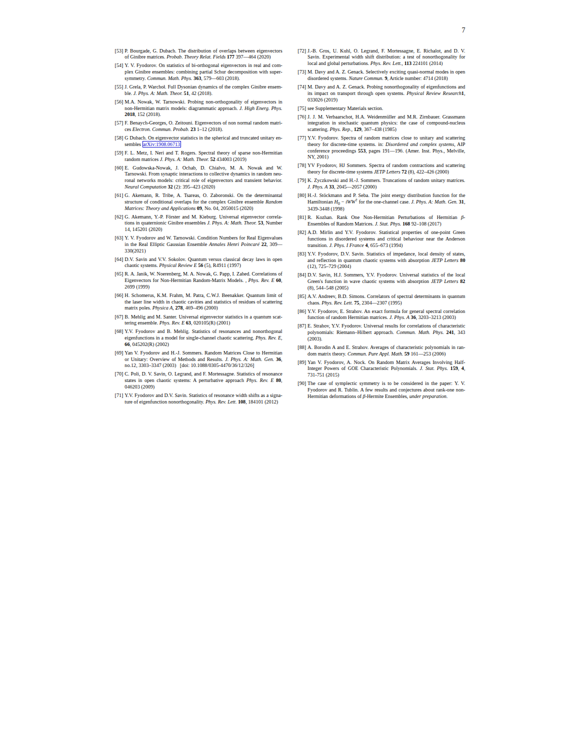7
P. Bourgade, G. Dubach. The distribution of overlaps between eigenvectors of Ginibre matrices. Probab. Theory Relat. Fields 177 397—464 (2020)
Y. V. Fyodorov. On statistics of bi-orthogonal eigenvectors in real and complex Ginibre ensembles: combining partial Schur decomposition with supersymmetry. Commun. Math. Phys. 363, 579—603 (2018).
J. Grela, P. Warchoł. Full Dysonian dynamics of the complex Ginibre ensemble. J. Phys. A: Math. Theor. 51, 42 (2018).
M.A. Nowak, W. Tarnowski. Probing non-orthogonality of eigenvectors in non-Hermitian matrix models: diagrammatic approach. J. High Energ. Phys. 2018, 152 (2018).
F. Benaych-Georges, O. Zeitouni. Eigenvectors of non normal random matrices Electron. Commun. Probab. 23 1–12 (2018).
G Dubach. On eigenvector statistics in the spherical and truncated unitary ensembles arXiv:1908.06713
F. L. Metz, I. Neri and T. Rogers. Spectral theory of sparse non-Hermitian random matrices J. Phys. A: Math. Theor. 52 434003 (2019)
E. Gudowska-Nowak, J. Ochab, D. Chialvo, M. A. Nowak and W. Tarnowski. From synaptic interactions to collective dynamics in random neuronal networks models: critical role of eigenvectors and transient behavior. Neural Computation 32 (2): 395–423 (2020)
G. Akemann, R. Tribe, A. Tsareas, O. Zaboronski. On the determinantal structure of conditional overlaps for the complex Ginibre ensemble Random Matrices: Theory and Applications 09, No. 04, 2050015 (2020)
G. Akemann, Y.-P. Förster and M. Kieburg. Universal eigenvector correlations in quaternionic Ginibre ensembles J. Phys. A: Math. Theor. 53, Number 14, 145201 (2020)
Y. V. Fyodorov and W. Tarnowski. Condition Numbers for Real Eigenvalues in the Real Elliptic Gaussian Ensemble Annales Henri Poincaré 22, 309—330(2021)
D.V. Savin and V.V. Sokolov. Quantum versus classical decay laws in open chaotic systems. Physical Review E 56 (5), R4911 (1997)
R. A. Janik, W. Noerenberg, M. A. Nowak, G. Papp, I. Zahed. Correlations of Eigenvectors for Non-Hermitian Random-Matrix Models. , Phys. Rev. E 60, 2699 (1999)
H. Schomerus, K.M. Frahm, M. Patra, C.W.J. Beenakker. Quantum limit of the laser line width in chaotic cavities and statistics of residues of scattering matrix poles. Physica A, 278, 469–496 (2000)
B. Mehlig and M. Santer. Universal eigenvector statistics in a quantum scattering ensemble. Phys. Rev. E 63, 020105(R) (2001)
Y.V. Fyodorov and B. Mehlig. Statistics of resonances and nonorthogonal eigenfunctions in a model for single-channel chaotic scattering. Phys. Rev. E, 66, 045202(R) (2002)
Yan V. Fyodorov and H.-J. Sommers. Random Matrices Close to Hermitian or Unitary: Overview of Methods and Results. J. Phys. A: Math. Gen. 36, no.12, 3303–3347 (2003) [doi: 10.1088/0305-4470/36/12/326]
C. Poli, D. V. Savin, O. Legrand, and F. Mortessagne. Statistics of resonance states in open chaotic systems: A perturbative approach Phys. Rev. E 80, 046203 (2009)
Y.V. Fyodorov and D.V. Savin. Statistics of resonance width shifts as a signature of eigenfunction nonorthogonality. Phys. Rev. Lett. 108, 184101 (2012)
J.-B. Gros, U. Kuhl, O. Legrand, F. Mortessagne, E. Richalot, and D. V. Savin. Experimental width shift distribution: a test of nonorthogonality for local and global perturbations. Phys. Rev. Lett., 113 224101 (2014)
M. Davy and A. Z. Genack. Selectively exciting quasi-normal modes in open disordered systems. Nature Commun. 9, Article number: 4714 (2018)
M. Davy and A. Z. Genack. Probing nonorthogonality of eigenfunctions and its impact on transport through open systems. Physical Review Research 1, 033026 (2019)
see Supplementary Materials section.
J. J. M. Verbaarschot, H.A. Weidenmüller and M.R. Zirnbauer. Grassmann integration in stochastic quantum physics: the case of compound-nucleus scattering. Phys. Rep., 129, 367–438 (1985)
Y.V. Fyodorov. Spectra of random matrices close to unitary and scattering theory for discrete-time systems. in: Disordered and complex systems, AIP conference proceedings 553, pages 191—196. (Amer. Inst. Phys., Melville, NY, 2001)
YV Fyodorov, HJ Sommers. Spectra of random contractions and scattering theory for discrete-time systems JETP Letters 72 (8), 422–426 (2000)
K. Zyczkowski and H.-J. Sommers. Truncations of random unitary matrices. J. Phys. A 33, 2045—2057 (2000)
H.-J. Stöckmann and P. Seba. The joint energy distribution function for the Hamiltonian H0 − iWW† for the one-channel case. J. Phys. A: Math. Gen. 31, 3439-3448 (1998)
R. Kozhan. Rank One Non-Hermitian Perturbations of Hermitian β-Ensembles of Random Matrices. J. Stat. Phys. 168 92–108 (2017)
A.D. Mirlin and Y.V. Fyodorov. Statistical properties of one-point Green functions in disordered systems and critical behaviour near the Anderson transition. J. Phys. I France 4, 655–673 (1994)
Y.V. Fyodorov, D.V. Savin. Statistics of impedance, local density of states, and reflection in quantum chaotic systems with absorption JETP Letters 80 (12), 725–729 (2004)
D.V. Savin, H.J. Sommers, Y.V. Fyodorov. Universal statistics of the local Green's function in wave chaotic systems with absorption JETP Letters 82 (8), 544–548 (2005)
A.V. Andreev, B.D. Simons. Correlators of spectral determinants in quantum chaos. Phys. Rev. Lett. 75, 2304—2307 (1995)
Y.V. Fyodorov, E. Strahov. An exact formula for general spectral correlation function of random Hermitian matrices. J. Phys. A 36, 3203–3213 (2003)
E. Strahov, Y.V. Fyodorov. Universal results for correlations of characteristic polynomials: Riemann–Hilbert approach. Commun. Math. Phys. 241, 343 (2003).
A. Borodin A and E. Strahov. Averages of characteristic polynomials in random matrix theory. Commun. Pure Appl. Math. 59 161—253 (2006)
Yan V. Fyodorov, A. Nock. On Random Matrix Averages Involving Half-Integer Powers of GOE Characteristic Polynomials. J. Stat. Phys. 159, 4, 731-751 (2015)
The case of symplectic symmetry is to be considered in the paper: Y. V. Fyodorov and R. Tublin. A few results and conjectures about rank-one non-Hermitian deformations of β-Hermite Ensembles, under preparation.